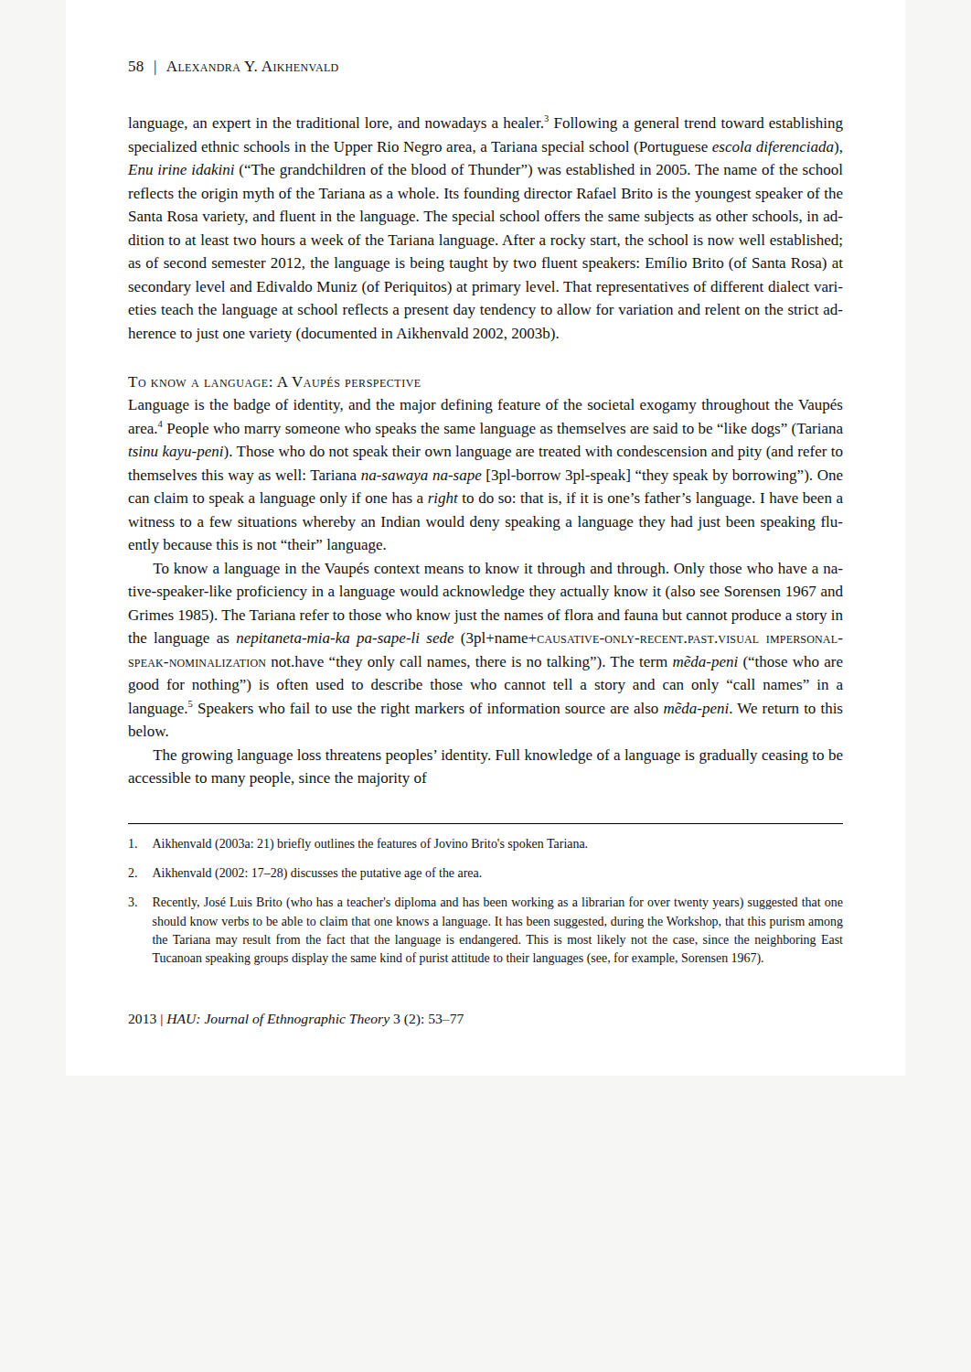58|Alexandra Y. Aikhenvald
language, an expert in the traditional lore, and nowadays a healer.3 Following a general trend toward establishing specialized ethnic schools in the Upper Rio Negro area, a Tariana special school (Portuguese escola diferenciada), Enu irine idakini (“The grandchildren of the blood of Thunder”) was established in 2005. The name of the school reflects the origin myth of the Tariana as a whole. Its founding director Rafael Brito is the youngest speaker of the Santa Rosa variety, and fluent in the language. The special school offers the same subjects as other schools, in addition to at least two hours a week of the Tariana language. After a rocky start, the school is now well established; as of second semester 2012, the language is being taught by two fluent speakers: Emílio Brito (of Santa Rosa) at secondary level and Edivaldo Muniz (of Periquitos) at primary level. That representatives of different dialect varieties teach the language at school reflects a present day tendency to allow for variation and relent on the strict adherence to just one variety (documented in Aikhenvald 2002, 2003b).
To know a language: A Vaupés perspective
Language is the badge of identity, and the major defining feature of the societal exogamy throughout the Vaupés area.4 People who marry someone who speaks the same language as themselves are said to be “like dogs” (Tariana tsinu kayu-peni). Those who do not speak their own language are treated with condescension and pity (and refer to themselves this way as well: Tariana na-sawaya na-sape [3pl-borrow 3pl-speak] “they speak by borrowing”). One can claim to speak a language only if one has a right to do so: that is, if it is one’s father’s language. I have been a witness to a few situations whereby an Indian would deny speaking a language they had just been speaking fluently because this is not “their” language.
To know a language in the Vaupés context means to know it through and through. Only those who have a native-speaker-like proficiency in a language would acknowledge they actually know it (also see Sorensen 1967 and Grimes 1985). The Tariana refer to those who know just the names of flora and fauna but cannot produce a story in the language as nepitaneta-mia-ka pa-sape-li sede (3pl+name+causative-only-recent.past.visual impersonal-speak-nominalization not.have “they only call names, there is no talking”). The term mẽda-peni (“those who are good for nothing”) is often used to describe those who cannot tell a story and can only “call names” in a language.5 Speakers who fail to use the right markers of information source are also mẽda-peni. We return to this below.
The growing language loss threatens peoples’ identity. Full knowledge of a language is gradually ceasing to be accessible to many people, since the majority of
Aikhenvald (2003a: 21) briefly outlines the features of Jovino Brito's spoken Tariana.
Aikhenvald (2002: 17–28) discusses the putative age of the area.
Recently, José Luis Brito (who has a teacher's diploma and has been working as a librarian for over twenty years) suggested that one should know verbs to be able to claim that one knows a language. It has been suggested, during the Workshop, that this purism among the Tariana may result from the fact that the language is endangered. This is most likely not the case, since the neighboring East Tucanoan speaking groups display the same kind of purist attitude to their languages (see, for example, Sorensen 1967).
2013 | HAU: Journal of Ethnographic Theory 3 (2): 53–77